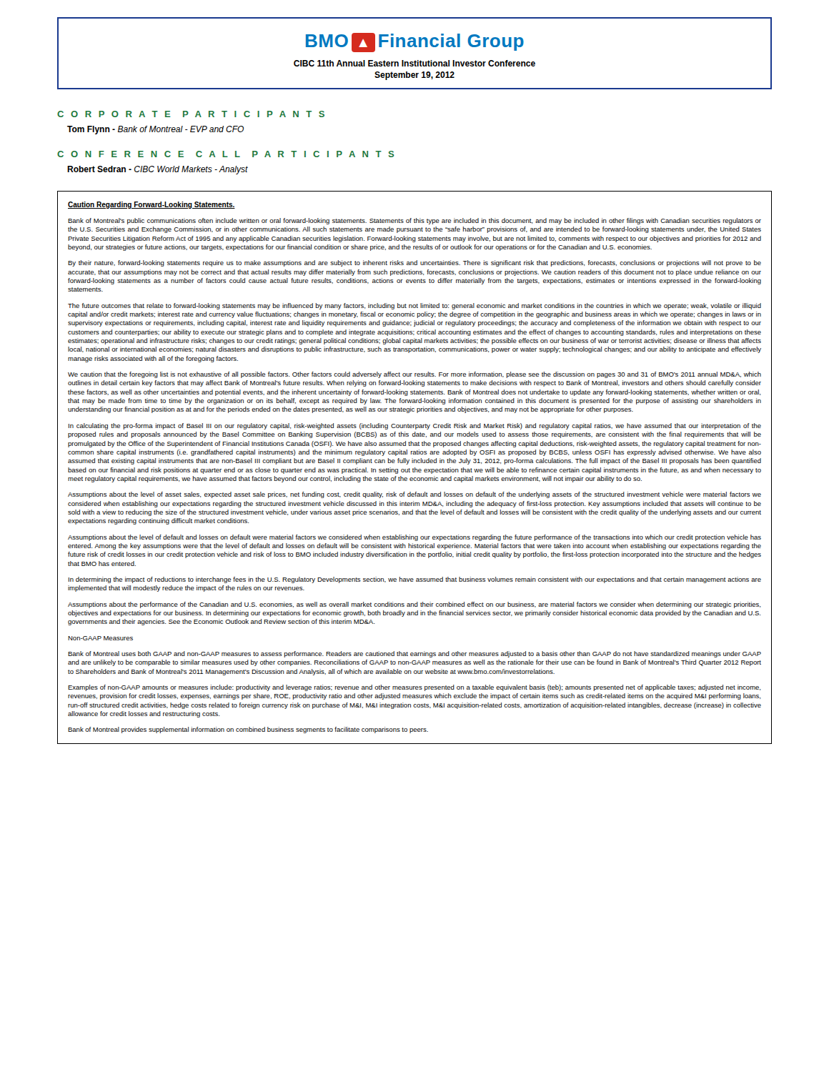BMO▲Financial Group
CIBC 11th Annual Eastern Institutional Investor Conference
September 19, 2012
C O R P O R A T E P A R T I C I P A N T S
Tom Flynn - Bank of Montreal - EVP and CFO
C O N F E R E N C E C A L L P A R T I C I P A N T S
Robert Sedran - CIBC World Markets - Analyst
Caution Regarding Forward-Looking Statements.
Bank of Montreal's public communications often include written or oral forward-looking statements. Statements of this type are included in this document, and may be included in other filings with Canadian securities regulators or the U.S. Securities and Exchange Commission, or in other communications. All such statements are made pursuant to the “safe harbor” provisions of, and are intended to be forward-looking statements under, the United States Private Securities Litigation Reform Act of 1995 and any applicable Canadian securities legislation. Forward-looking statements may involve, but are not limited to, comments with respect to our objectives and priorities for 2012 and beyond, our strategies or future actions, our targets, expectations for our financial condition or share price, and the results of or outlook for our operations or for the Canadian and U.S. economies.
By their nature, forward-looking statements require us to make assumptions and are subject to inherent risks and uncertainties. There is significant risk that predictions, forecasts, conclusions or projections will not prove to be accurate, that our assumptions may not be correct and that actual results may differ materially from such predictions, forecasts, conclusions or projections. We caution readers of this document not to place undue reliance on our forward-looking statements as a number of factors could cause actual future results, conditions, actions or events to differ materially from the targets, expectations, estimates or intentions expressed in the forward-looking statements.
The future outcomes that relate to forward-looking statements may be influenced by many factors, including but not limited to: general economic and market conditions in the countries in which we operate; weak, volatile or illiquid capital and/or credit markets; interest rate and currency value fluctuations; changes in monetary, fiscal or economic policy; the degree of competition in the geographic and business areas in which we operate; changes in laws or in supervisory expectations or requirements, including capital, interest rate and liquidity requirements and guidance; judicial or regulatory proceedings; the accuracy and completeness of the information we obtain with respect to our customers and counterparties; our ability to execute our strategic plans and to complete and integrate acquisitions; critical accounting estimates and the effect of changes to accounting standards, rules and interpretations on these estimates; operational and infrastructure risks; changes to our credit ratings; general political conditions; global capital markets activities; the possible effects on our business of war or terrorist activities; disease or illness that affects local, national or international economies; natural disasters and disruptions to public infrastructure, such as transportation, communications, power or water supply; technological changes; and our ability to anticipate and effectively manage risks associated with all of the foregoing factors.
We caution that the foregoing list is not exhaustive of all possible factors. Other factors could adversely affect our results. For more information, please see the discussion on pages 30 and 31 of BMO's 2011 annual MD&A, which outlines in detail certain key factors that may affect Bank of Montreal's future results. When relying on forward-looking statements to make decisions with respect to Bank of Montreal, investors and others should carefully consider these factors, as well as other uncertainties and potential events, and the inherent uncertainty of forward-looking statements. Bank of Montreal does not undertake to update any forward-looking statements, whether written or oral, that may be made from time to time by the organization or on its behalf, except as required by law. The forward-looking information contained in this document is presented for the purpose of assisting our shareholders in understanding our financial position as at and for the periods ended on the dates presented, as well as our strategic priorities and objectives, and may not be appropriate for other purposes.
In calculating the pro-forma impact of Basel III on our regulatory capital, risk-weighted assets (including Counterparty Credit Risk and Market Risk) and regulatory capital ratios, we have assumed that our interpretation of the proposed rules and proposals announced by the Basel Committee on Banking Supervision (BCBS) as of this date, and our models used to assess those requirements, are consistent with the final requirements that will be promulgated by the Office of the Superintendent of Financial Institutions Canada (OSFI). We have also assumed that the proposed changes affecting capital deductions, risk-weighted assets, the regulatory capital treatment for non-common share capital instruments (i.e. grandfathered capital instruments) and the minimum regulatory capital ratios are adopted by OSFI as proposed by BCBS, unless OSFI has expressly advised otherwise. We have also assumed that existing capital instruments that are non-Basel III compliant but are Basel II compliant can be fully included in the July 31, 2012, pro-forma calculations. The full impact of the Basel III proposals has been quantified based on our financial and risk positions at quarter end or as close to quarter end as was practical. In setting out the expectation that we will be able to refinance certain capital instruments in the future, as and when necessary to meet regulatory capital requirements, we have assumed that factors beyond our control, including the state of the economic and capital markets environment, will not impair our ability to do so.
Assumptions about the level of asset sales, expected asset sale prices, net funding cost, credit quality, risk of default and losses on default of the underlying assets of the structured investment vehicle were material factors we considered when establishing our expectations regarding the structured investment vehicle discussed in this interim MD&A, including the adequacy of first-loss protection. Key assumptions included that assets will continue to be sold with a view to reducing the size of the structured investment vehicle, under various asset price scenarios, and that the level of default and losses will be consistent with the credit quality of the underlying assets and our current expectations regarding continuing difficult market conditions.
Assumptions about the level of default and losses on default were material factors we considered when establishing our expectations regarding the future performance of the transactions into which our credit protection vehicle has entered. Among the key assumptions were that the level of default and losses on default will be consistent with historical experience. Material factors that were taken into account when establishing our expectations regarding the future risk of credit losses in our credit protection vehicle and risk of loss to BMO included industry diversification in the portfolio, initial credit quality by portfolio, the first-loss protection incorporated into the structure and the hedges that BMO has entered.
In determining the impact of reductions to interchange fees in the U.S. Regulatory Developments section, we have assumed that business volumes remain consistent with our expectations and that certain management actions are implemented that will modestly reduce the impact of the rules on our revenues.
Assumptions about the performance of the Canadian and U.S. economies, as well as overall market conditions and their combined effect on our business, are material factors we consider when determining our strategic priorities, objectives and expectations for our business. In determining our expectations for economic growth, both broadly and in the financial services sector, we primarily consider historical economic data provided by the Canadian and U.S. governments and their agencies. See the Economic Outlook and Review section of this interim MD&A.
Non-GAAP Measures
Bank of Montreal uses both GAAP and non-GAAP measures to assess performance. Readers are cautioned that earnings and other measures adjusted to a basis other than GAAP do not have standardized meanings under GAAP and are unlikely to be comparable to similar measures used by other companies. Reconciliations of GAAP to non-GAAP measures as well as the rationale for their use can be found in Bank of Montreal's Third Quarter 2012 Report to Shareholders and Bank of Montreal's 2011 Management's Discussion and Analysis, all of which are available on our website at www.bmo.com/investorrelations.
Examples of non-GAAP amounts or measures include: productivity and leverage ratios; revenue and other measures presented on a taxable equivalent basis (teb); amounts presented net of applicable taxes; adjusted net income, revenues, provision for credit losses, expenses, earnings per share, ROE, productivity ratio and other adjusted measures which exclude the impact of certain items such as credit-related items on the acquired M&I performing loans, run-off structured credit activities, hedge costs related to foreign currency risk on purchase of M&I, M&I integration costs, M&I acquisition-related costs, amortization of acquisition-related intangibles, decrease (increase) in collective allowance for credit losses and restructuring costs.
Bank of Montreal provides supplemental information on combined business segments to facilitate comparisons to peers.